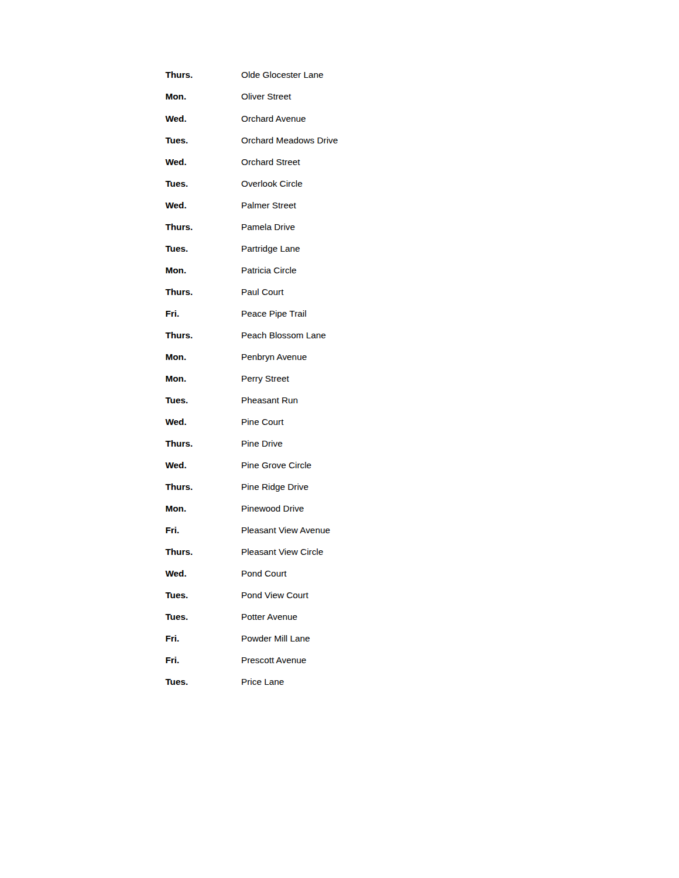| Thurs. | Olde Glocester Lane |
| Mon. | Oliver Street |
| Wed. | Orchard Avenue |
| Tues. | Orchard Meadows Drive |
| Wed. | Orchard Street |
| Tues. | Overlook Circle |
| Wed. | Palmer Street |
| Thurs. | Pamela Drive |
| Tues. | Partridge Lane |
| Mon. | Patricia Circle |
| Thurs. | Paul Court |
| Fri. | Peace Pipe Trail |
| Thurs. | Peach Blossom Lane |
| Mon. | Penbryn Avenue |
| Mon. | Perry Street |
| Tues. | Pheasant Run |
| Wed. | Pine Court |
| Thurs. | Pine Drive |
| Wed. | Pine Grove Circle |
| Thurs. | Pine Ridge Drive |
| Mon. | Pinewood Drive |
| Fri. | Pleasant View Avenue |
| Thurs. | Pleasant View Circle |
| Wed. | Pond Court |
| Tues. | Pond View Court |
| Tues. | Potter Avenue |
| Fri. | Powder Mill Lane |
| Fri. | Prescott Avenue |
| Tues. | Price Lane |